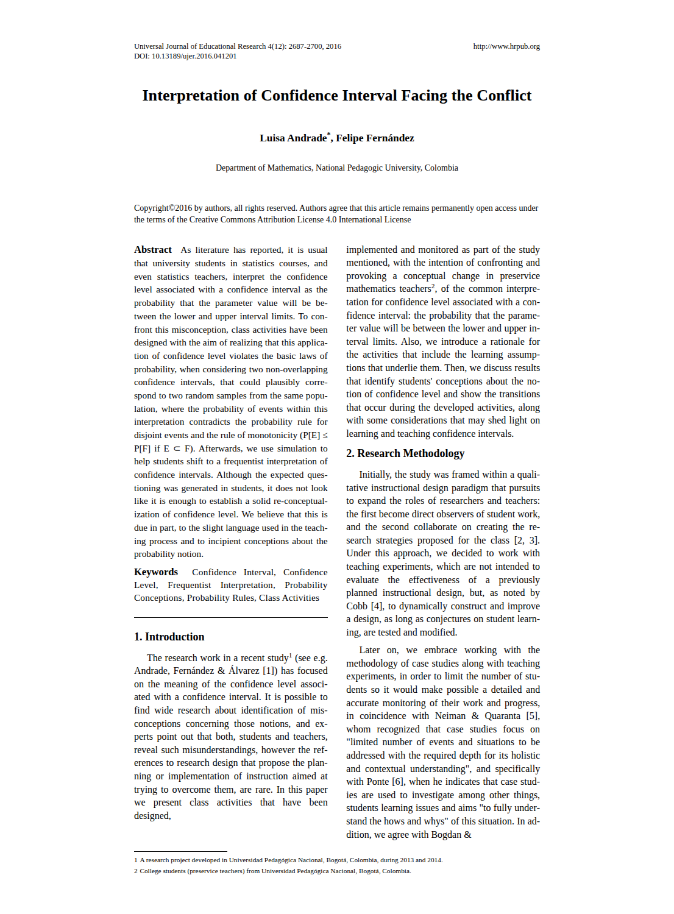Universal Journal of Educational Research 4(12): 2687-2700, 2016
DOI: 10.13189/ujer.2016.041201
http://www.hrpub.org
Interpretation of Confidence Interval Facing the Conflict
Luisa Andrade*, Felipe Fernández
Department of Mathematics, National Pedagogic University, Colombia
Copyright©2016 by authors, all rights reserved. Authors agree that this article remains permanently open access under the terms of the Creative Commons Attribution License 4.0 International License
Abstract As literature has reported, it is usual that university students in statistics courses, and even statistics teachers, interpret the confidence level associated with a confidence interval as the probability that the parameter value will be between the lower and upper interval limits. To confront this misconception, class activities have been designed with the aim of realizing that this application of confidence level violates the basic laws of probability, when considering two non-overlapping confidence intervals, that could plausibly correspond to two random samples from the same population, where the probability of events within this interpretation contradicts the probability rule for disjoint events and the rule of monotonicity (P[E] ≤ P[F] if E ⊂ F). Afterwards, we use simulation to help students shift to a frequentist interpretation of confidence intervals. Although the expected questioning was generated in students, it does not look like it is enough to establish a solid re-conceptualization of confidence level. We believe that this is due in part, to the slight language used in the teaching process and to incipient conceptions about the probability notion.
Keywords Confidence Interval, Confidence Level, Frequentist Interpretation, Probability Conceptions, Probability Rules, Class Activities
1. Introduction
The research work in a recent study1 (see e.g. Andrade, Fernández & Álvarez [1]) has focused on the meaning of the confidence level associated with a confidence interval. It is possible to find wide research about identification of misconceptions concerning those notions, and experts point out that both, students and teachers, reveal such misunderstandings, however the references to research design that propose the planning or implementation of instruction aimed at trying to overcome them, are rare. In this paper we present class activities that have been designed,
implemented and monitored as part of the study mentioned, with the intention of confronting and provoking a conceptual change in preservice mathematics teachers2, of the common interpretation for confidence level associated with a confidence interval: the probability that the parameter value will be between the lower and upper interval limits. Also, we introduce a rationale for the activities that include the learning assumptions that underlie them. Then, we discuss results that identify students' conceptions about the notion of confidence level and show the transitions that occur during the developed activities, along with some considerations that may shed light on learning and teaching confidence intervals.
2. Research Methodology
Initially, the study was framed within a qualitative instructional design paradigm that pursuits to expand the roles of researchers and teachers: the first become direct observers of student work, and the second collaborate on creating the research strategies proposed for the class [2, 3]. Under this approach, we decided to work with teaching experiments, which are not intended to evaluate the effectiveness of a previously planned instructional design, but, as noted by Cobb [4], to dynamically construct and improve a design, as long as conjectures on student learning, are tested and modified.
Later on, we embrace working with the methodology of case studies along with teaching experiments, in order to limit the number of students so it would make possible a detailed and accurate monitoring of their work and progress, in coincidence with Neiman & Quaranta [5], whom recognized that case studies focus on "limited number of events and situations to be addressed with the required depth for its holistic and contextual understanding", and specifically with Ponte [6], when he indicates that case studies are used to investigate among other things, students learning issues and aims "to fully understand the hows and whys" of this situation. In addition, we agree with Bogdan &
1 A research project developed in Universidad Pedagógica Nacional, Bogotá, Colombia, during 2013 and 2014.
2 College students (preservice teachers) from Universidad Pedagógica Nacional, Bogotá, Colombia.